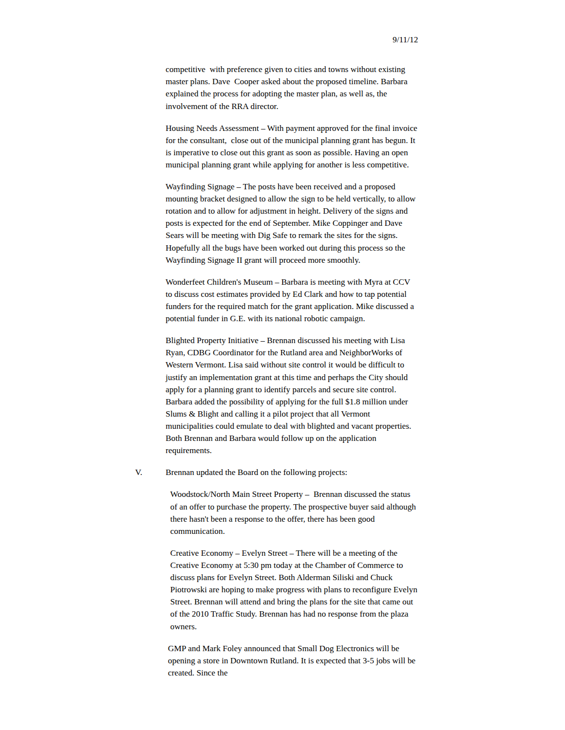9/11/12
competitive with preference given to cities and towns without existing master plans. Dave Cooper asked about the proposed timeline. Barbara explained the process for adopting the master plan, as well as, the involvement of the RRA director.
Housing Needs Assessment – With payment approved for the final invoice for the consultant, close out of the municipal planning grant has begun. It is imperative to close out this grant as soon as possible. Having an open municipal planning grant while applying for another is less competitive.
Wayfinding Signage – The posts have been received and a proposed mounting bracket designed to allow the sign to be held vertically, to allow rotation and to allow for adjustment in height. Delivery of the signs and posts is expected for the end of September. Mike Coppinger and Dave Sears will be meeting with Dig Safe to remark the sites for the signs. Hopefully all the bugs have been worked out during this process so the Wayfinding Signage II grant will proceed more smoothly.
Wonderfeet Children's Museum – Barbara is meeting with Myra at CCV to discuss cost estimates provided by Ed Clark and how to tap potential funders for the required match for the grant application. Mike discussed a potential funder in G.E. with its national robotic campaign.
Blighted Property Initiative – Brennan discussed his meeting with Lisa Ryan, CDBG Coordinator for the Rutland area and NeighborWorks of Western Vermont. Lisa said without site control it would be difficult to justify an implementation grant at this time and perhaps the City should apply for a planning grant to identify parcels and secure site control. Barbara added the possibility of applying for the full $1.8 million under Slums & Blight and calling it a pilot project that all Vermont municipalities could emulate to deal with blighted and vacant properties. Both Brennan and Barbara would follow up on the application requirements.
V.
Brennan updated the Board on the following projects:
Woodstock/North Main Street Property – Brennan discussed the status of an offer to purchase the property. The prospective buyer said although there hasn't been a response to the offer, there has been good communication.
Creative Economy – Evelyn Street – There will be a meeting of the Creative Economy at 5:30 pm today at the Chamber of Commerce to discuss plans for Evelyn Street. Both Alderman Siliski and Chuck Piotrowski are hoping to make progress with plans to reconfigure Evelyn Street. Brennan will attend and bring the plans for the site that came out of the 2010 Traffic Study. Brennan has had no response from the plaza owners.
GMP and Mark Foley announced that Small Dog Electronics will be opening a store in Downtown Rutland. It is expected that 3-5 jobs will be created. Since the